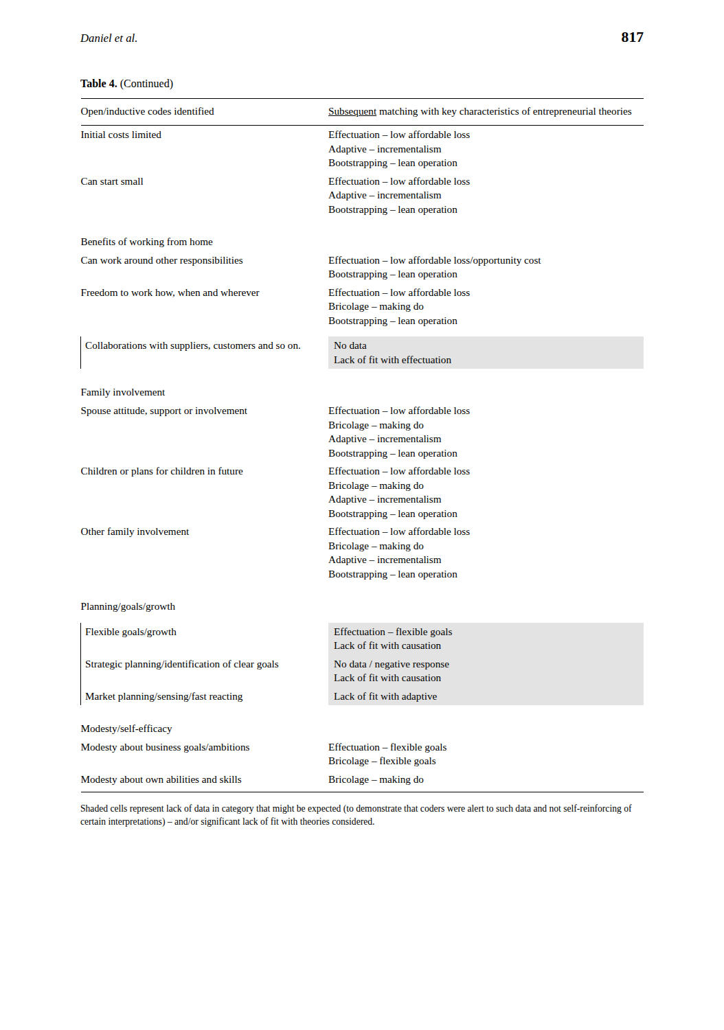Daniel et al.
817
Table 4. (Continued)
| Open/inductive codes identified | Subsequent matching with key characteristics of entrepreneurial theories |
| --- | --- |
| Initial costs limited | Effectuation – low affordable loss Adaptive – incrementalism Bootstrapping – lean operation |
| Can start small | Effectuation – low affordable loss Adaptive – incrementalism Bootstrapping – lean operation |
| Benefits of working from home | |
| Can work around other responsibilities | Effectuation – low affordable loss/opportunity cost Bootstrapping – lean operation |
| Freedom to work how, when and wherever | Effectuation – low affordable loss Bricolage – making do Bootstrapping – lean operation |
| Collaborations with suppliers, customers and so on. | No data Lack of fit with effectuation |
| Family involvement | |
| Spouse attitude, support or involvement | Effectuation – low affordable loss Bricolage – making do Adaptive – incrementalism Bootstrapping – lean operation |
| Children or plans for children in future | Effectuation – low affordable loss Bricolage – making do Adaptive – incrementalism Bootstrapping – lean operation |
| Other family involvement | Effectuation – low affordable loss Bricolage – making do Adaptive – incrementalism Bootstrapping – lean operation |
| Planning/goals/growth | |
| Flexible goals/growth | Effectuation – flexible goals Lack of fit with causation |
| Strategic planning/identification of clear goals | No data / negative response Lack of fit with causation |
| Market planning/sensing/fast reacting | Lack of fit with adaptive |
| Modesty/self-efficacy | |
| Modesty about business goals/ambitions | Effectuation – flexible goals Bricolage – flexible goals |
| Modesty about own abilities and skills | Bricolage – making do |
Shaded cells represent lack of data in category that might be expected (to demonstrate that coders were alert to such data and not self-reinforcing of certain interpretations) – and/or significant lack of fit with theories considered.